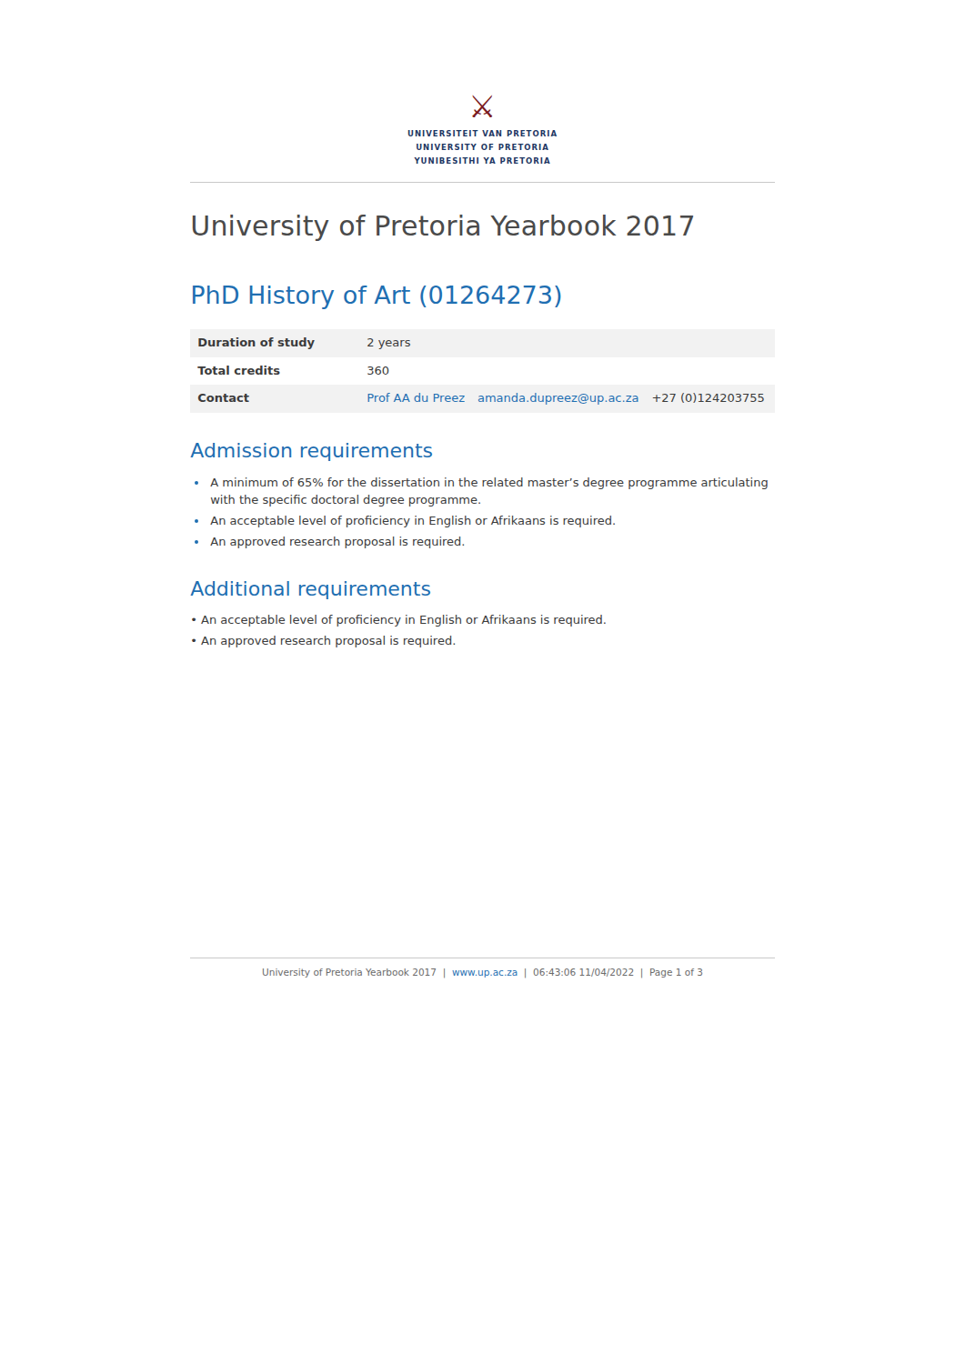⚔ UNIVERSITEIT VAN PRETORIA
UNIVERSITY OF PRETORIA
YUNIBESITHI YA PRETORIA
University of Pretoria Yearbook 2017
PhD History of Art (01264273)
| Duration of study | 2 years |
| Total credits | 360 |
| Contact | Prof AA du Preez amanda.dupreez@up.ac.za +27 (0)124203755 |
Admission requirements
A minimum of 65% for the dissertation in the related master’s degree programme articulating with the specific doctoral degree programme.
An acceptable level of proficiency in English or Afrikaans is required.
An approved research proposal is required.
Additional requirements
• An acceptable level of proficiency in English or Afrikaans is required.
• An approved research proposal is required.
University of Pretoria Yearbook 2017 | www.up.ac.za | 06:43:06 11/04/2022 | Page 1 of 3